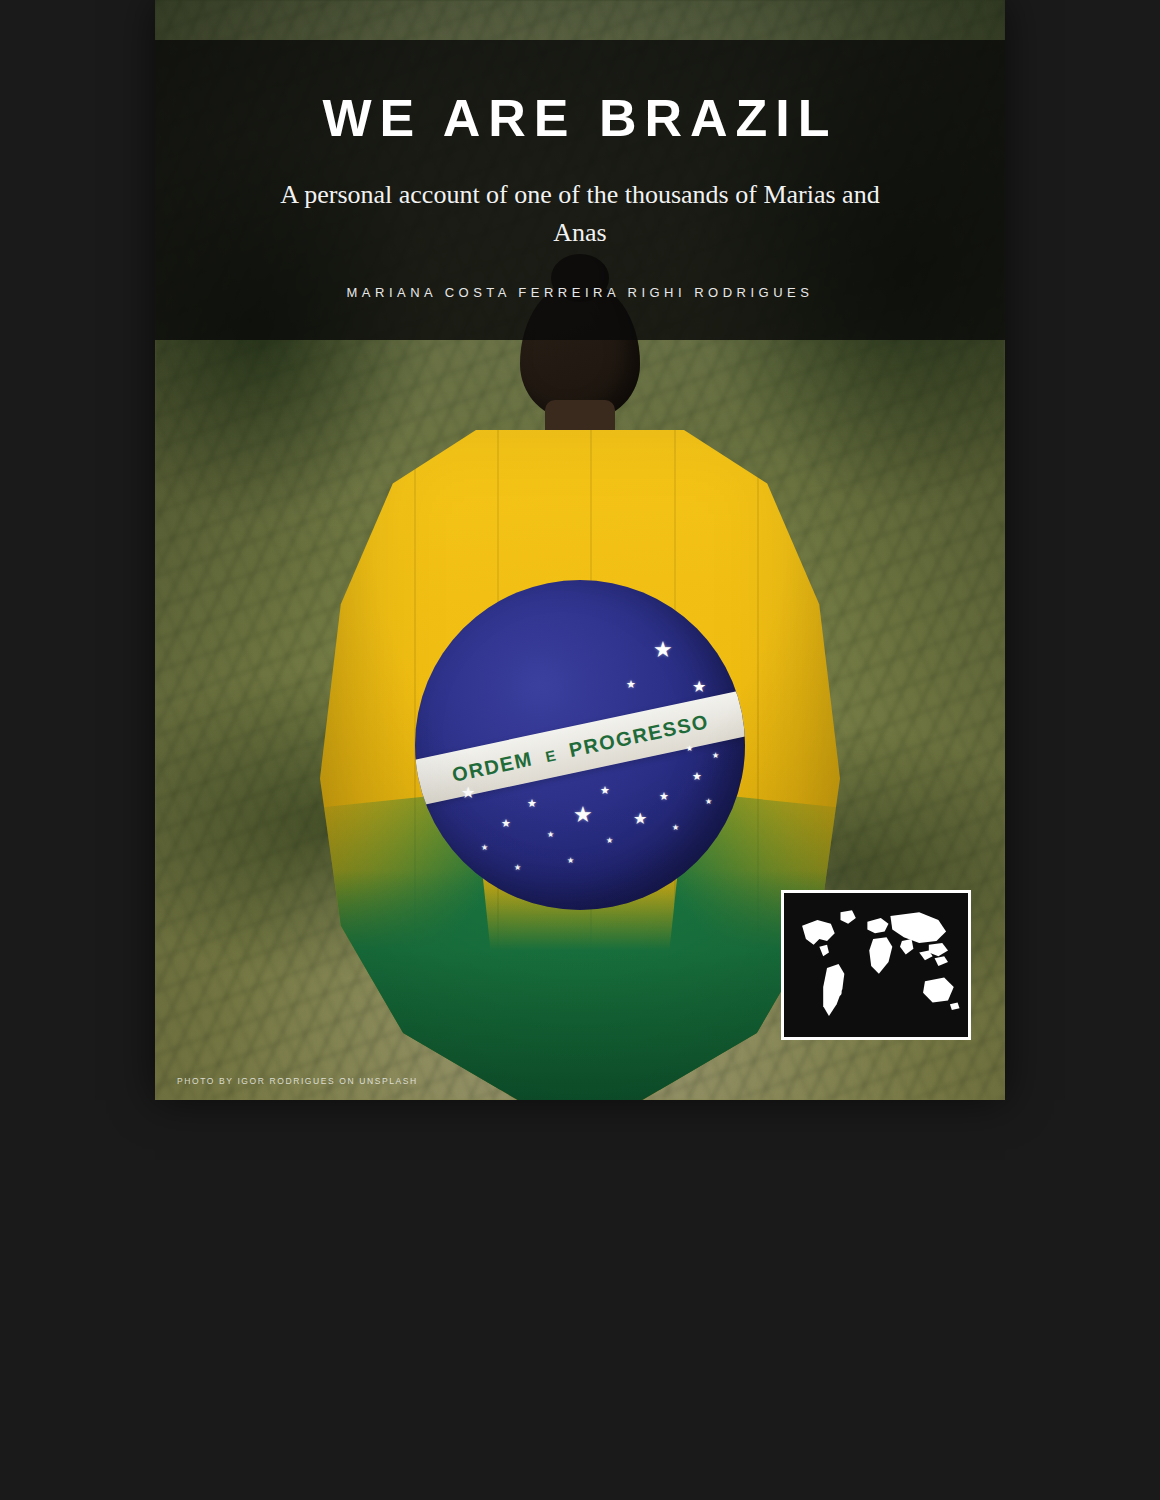★ ★ ★
ORDEM E PROGRESSO
★ ★ ★ ★ ★ ★ ★ ★ ★ ★ ★ ★ ★ ★ ★ ★ ★
We Are Brazil
A personal account of one of the thousands of Marias and Anas
Mariana Costa Ferreira Righi Rodrigues
Photo by Igor Rodrigues on Unsplash